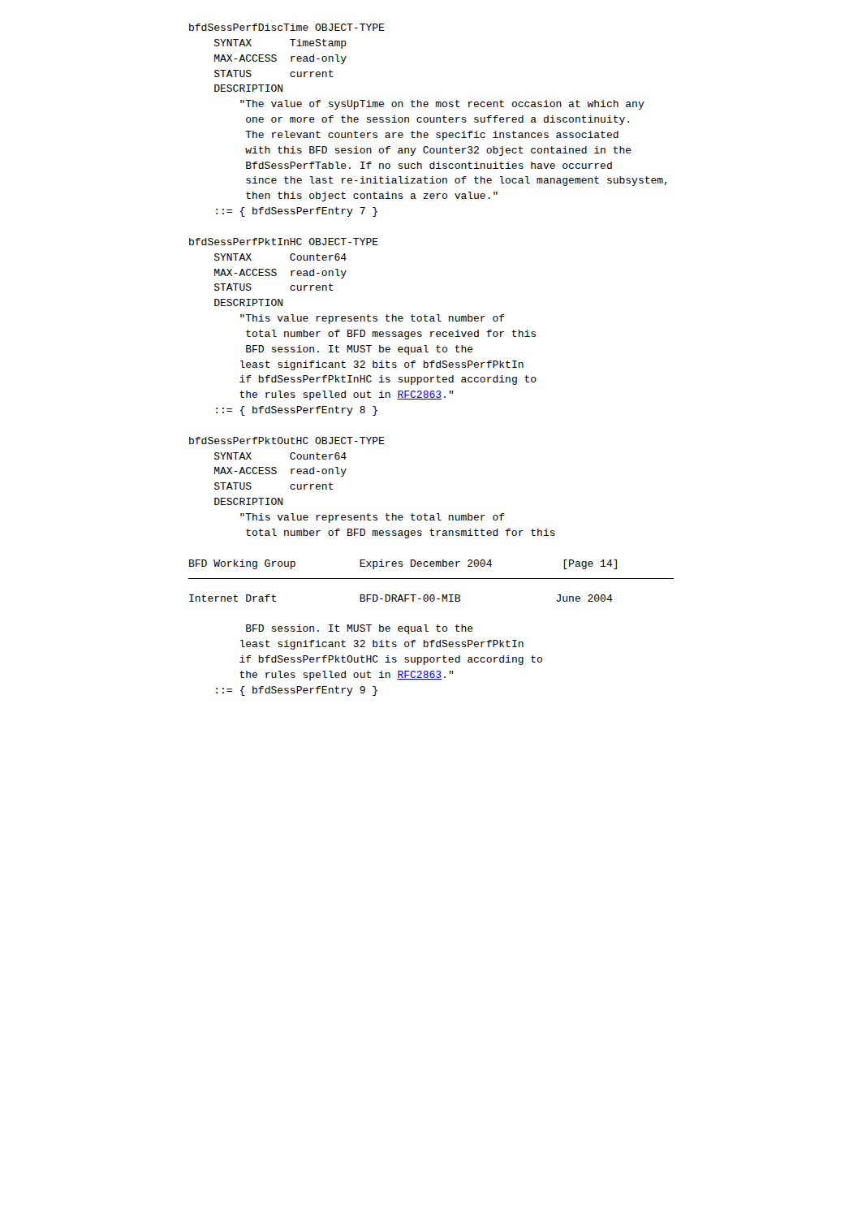bfdSessPerfDiscTime OBJECT-TYPE
    SYNTAX      TimeStamp
    MAX-ACCESS  read-only
    STATUS      current
    DESCRIPTION
        "The value of sysUpTime on the most recent occasion at which any
         one or more of the session counters suffered a discontinuity.
         The relevant counters are the specific instances associated
         with this BFD sesion of any Counter32 object contained in the
         BfdSessPerfTable. If no such discontinuities have occurred
         since the last re-initialization of the local management subsystem,
         then this object contains a zero value."
    ::= { bfdSessPerfEntry 7 }

bfdSessPerfPktInHC OBJECT-TYPE
    SYNTAX      Counter64
    MAX-ACCESS  read-only
    STATUS      current
    DESCRIPTION
        "This value represents the total number of
         total number of BFD messages received for this
         BFD session. It MUST be equal to the
        least significant 32 bits of bfdSessPerfPktIn
        if bfdSessPerfPktInHC is supported according to
        the rules spelled out in RFC2863."
    ::= { bfdSessPerfEntry 8 }

bfdSessPerfPktOutHC OBJECT-TYPE
    SYNTAX      Counter64
    MAX-ACCESS  read-only
    STATUS      current
    DESCRIPTION
        "This value represents the total number of
         total number of BFD messages transmitted for this
BFD Working Group          Expires December 2004           [Page 14]
Internet Draft             BFD-DRAFT-00-MIB               June 2004
         BFD session. It MUST be equal to the
        least significant 32 bits of bfdSessPerfPktIn
        if bfdSessPerfPktOutHC is supported according to
        the rules spelled out in RFC2863."
    ::= { bfdSessPerfEntry 9 }